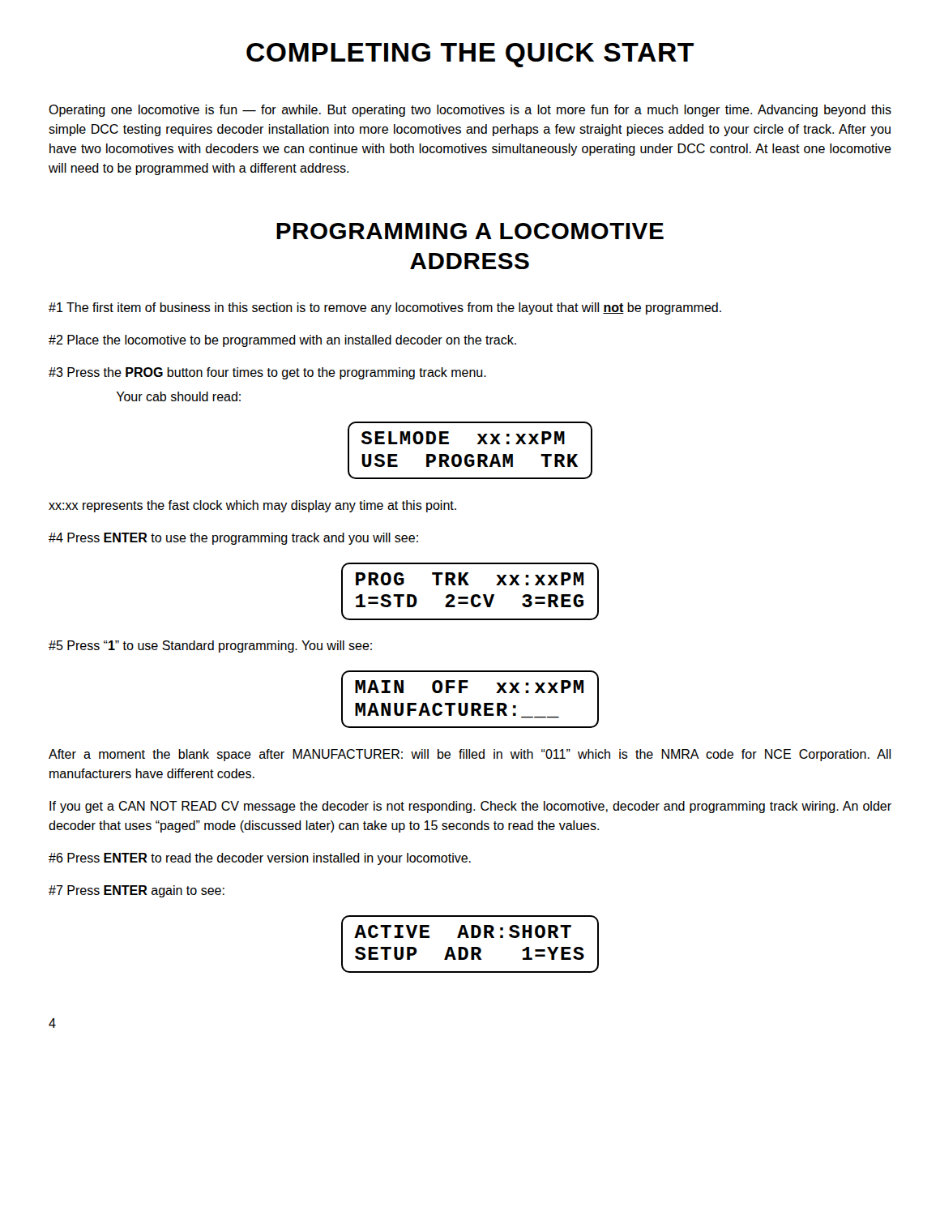COMPLETING THE QUICK START
Operating one locomotive is fun — for awhile. But operating two locomotives is a lot more fun for a much longer time. Advancing beyond this simple DCC testing requires decoder installation into more locomotives and perhaps a few straight pieces added to your circle of track. After you have two locomotives with decoders we can continue with both locomotives simultaneously operating under DCC control. At least one locomotive will need to be programmed with a different address.
PROGRAMMING A LOCOMOTIVE
ADDRESS
#1 The first item of business in this section is to remove any locomotives from the layout that will not be programmed.
#2 Place the locomotive to be programmed with an installed decoder on the track.
#3 Press the PROG button four times to get to the programming track menu. Your cab should read:
SELMODE xx:xxPM USE PROGRAM TRK
xx:xx represents the fast clock which may display any time at this point.
#4 Press ENTER to use the programming track and you will see:
PROG TRK xx:xxPM 1=STD 2=CV 3=REG
#5 Press “1” to use Standard programming. You will see:
MAIN OFF xx:xxPM MANUFACTURER:___
After a moment the blank space after MANUFACTURER: will be filled in with “011” which is the NMRA code for NCE Corporation. All manufacturers have different codes.
If you get a CAN NOT READ CV message the decoder is not responding. Check the locomotive, decoder and programming track wiring. An older decoder that uses “paged” mode (discussed later) can take up to 15 seconds to read the values.
#6 Press ENTER to read the decoder version installed in your locomotive.
#7 Press ENTER again to see:
ACTIVE ADR:SHORT SETUP ADR 1=YES
4